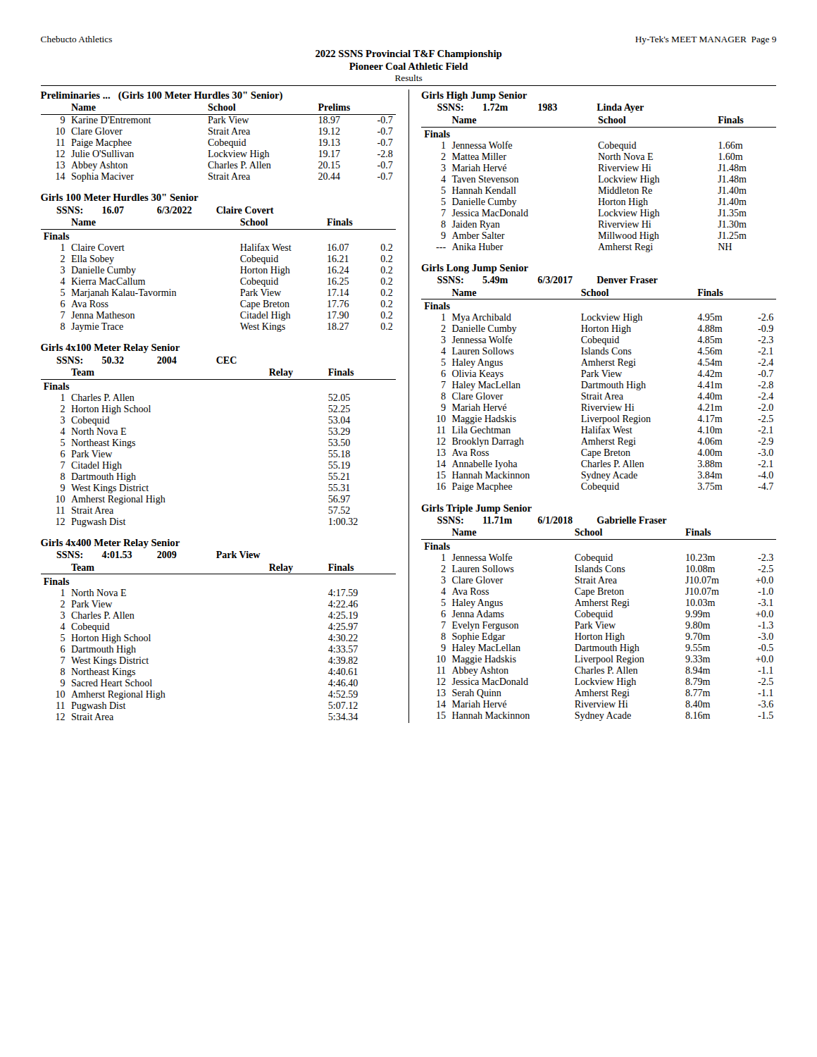Chebucto Athletics
Hy-Tek's MEET MANAGER Page 9
2022 SSNS Provincial T&F Championship
Pioneer Coal Athletic Field
Results
Preliminaries ... (Girls 100 Meter Hurdles 30" Senior)
| | Name | School | Prelims |
| --- | --- | --- | --- |
| 9 | Karine D'Entremont | Park View | 18.97 | -0.7 |
| 10 | Clare Glover | Strait Area | 19.12 | -0.7 |
| 11 | Paige Macphee | Cobequid | 19.13 | -0.7 |
| 12 | Julie O'Sullivan | Lockview High | 19.17 | -2.8 |
| 13 | Abbey Ashton | Charles P. Allen | 20.15 | -0.7 |
| 14 | Sophia Maciver | Strait Area | 20.44 | -0.7 |
Girls 100 Meter Hurdles 30" Senior
SSNS: 16.076/3/2022 Claire Covert
| | Name | School | Finals |
| --- | --- | --- | --- |
| Finals |
| 1 | Claire Covert | Halifax West | 16.07 | 0.2 |
| 2 | Ella Sobey | Cobequid | 16.21 | 0.2 |
| 3 | Danielle Cumby | Horton High | 16.24 | 0.2 |
| 4 | Kierra MacCallum | Cobequid | 16.25 | 0.2 |
| 5 | Marjanah Kalau-Tavormin | Park View | 17.14 | 0.2 |
| 6 | Ava Ross | Cape Breton | 17.76 | 0.2 |
| 7 | Jenna Matheson | Citadel High | 17.90 | 0.2 |
| 8 | Jaymie Trace | West Kings | 18.27 | 0.2 |
Girls 4x100 Meter Relay Senior
SSNS: 50.322004 CEC
| | Team | Relay | Finals |
| --- | --- | --- | --- |
| Finals |
| 1 | Charles P. Allen | | 52.05 |
| 2 | Horton High School | | 52.25 |
| 3 | Cobequid | | 53.04 |
| 4 | North Nova E | | 53.29 |
| 5 | Northeast Kings | | 53.50 |
| 6 | Park View | | 55.18 |
| 7 | Citadel High | | 55.19 |
| 8 | Dartmouth High | | 55.21 |
| 9 | West Kings District | | 55.31 |
| 10 | Amherst Regional High | | 56.97 |
| 11 | Strait Area | | 57.52 |
| 12 | Pugwash Dist | | 1:00.32 |
Girls 4x400 Meter Relay Senior
SSNS: 4:01.532009 Park View
| | Team | Relay | Finals |
| --- | --- | --- | --- |
| Finals |
| 1 | North Nova E | | 4:17.59 |
| 2 | Park View | | 4:22.46 |
| 3 | Charles P. Allen | | 4:25.19 |
| 4 | Cobequid | | 4:25.97 |
| 5 | Horton High School | | 4:30.22 |
| 6 | Dartmouth High | | 4:33.57 |
| 7 | West Kings District | | 4:39.82 |
| 8 | Northeast Kings | | 4:40.61 |
| 9 | Sacred Heart School | | 4:46.40 |
| 10 | Amherst Regional High | | 4:52.59 |
| 11 | Pugwash Dist | | 5:07.12 |
| 12 | Strait Area | | 5:34.34 |
Girls High Jump Senior
SSNS: 1.72m 1983 Linda Ayer
| | Name | School | Finals |
| --- | --- | --- | --- |
| Finals |
| 1 | Jennessa Wolfe | Cobequid | 1.66m |
| 2 | Mattea Miller | North Nova E | 1.60m |
| 3 | Mariah Hervé | Riverview Hi | J1.48m |
| 4 | Taven Stevenson | Lockview High | J1.48m |
| 5 | Hannah Kendall | Middleton Re | J1.40m |
| 5 | Danielle Cumby | Horton High | J1.40m |
| 7 | Jessica MacDonald | Lockview High | J1.35m |
| 8 | Jaiden Ryan | Riverview Hi | J1.30m |
| 9 | Amber Salter | Millwood High | J1.25m |
| --- | Anika Huber | Amherst Regi | NH |
Girls Long Jump Senior
SSNS: 5.49m 6/3/2017 Denver Fraser
| | Name | School | Finals |
| --- | --- | --- | --- |
| Finals |
| 1 | Mya Archibald | Lockview High | 4.95m | -2.6 |
| 2 | Danielle Cumby | Horton High | 4.88m | -0.9 |
| 3 | Jennessa Wolfe | Cobequid | 4.85m | -2.3 |
| 4 | Lauren Sollows | Islands Cons | 4.56m | -2.1 |
| 5 | Haley Angus | Amherst Regi | 4.54m | -2.4 |
| 6 | Olivia Keays | Park View | 4.42m | -0.7 |
| 7 | Haley MacLellan | Dartmouth High | 4.41m | -2.8 |
| 8 | Clare Glover | Strait Area | 4.40m | -2.4 |
| 9 | Mariah Hervé | Riverview Hi | 4.21m | -2.0 |
| 10 | Maggie Hadskis | Liverpool Region | 4.17m | -2.5 |
| 11 | Lila Gechtman | Halifax West | 4.10m | -2.1 |
| 12 | Brooklyn Darragh | Amherst Regi | 4.06m | -2.9 |
| 13 | Ava Ross | Cape Breton | 4.00m | -3.0 |
| 14 | Annabelle Iyoha | Charles P. Allen | 3.88m | -2.1 |
| 15 | Hannah Mackinnon | Sydney Acade | 3.84m | -4.0 |
| 16 | Paige Macphee | Cobequid | 3.75m | -4.7 |
Girls Triple Jump Senior
SSNS: 11.71m 6/1/2018 Gabrielle Fraser
| | Name | School | Finals |
| --- | --- | --- | --- |
| Finals |
| 1 | Jennessa Wolfe | Cobequid | 10.23m | -2.3 |
| 2 | Lauren Sollows | Islands Cons | 10.08m | -2.5 |
| 3 | Clare Glover | Strait Area | J10.07m | +0.0 |
| 4 | Ava Ross | Cape Breton | J10.07m | -1.0 |
| 5 | Haley Angus | Amherst Regi | 10.03m | -3.1 |
| 6 | Jenna Adams | Cobequid | 9.99m | +0.0 |
| 7 | Evelyn Ferguson | Park View | 9.80m | -1.3 |
| 8 | Sophie Edgar | Horton High | 9.70m | -3.0 |
| 9 | Haley MacLellan | Dartmouth High | 9.55m | -0.5 |
| 10 | Maggie Hadskis | Liverpool Region | 9.33m | +0.0 |
| 11 | Abbey Ashton | Charles P. Allen | 8.94m | -1.1 |
| 12 | Jessica MacDonald | Lockview High | 8.79m | -2.5 |
| 13 | Serah Quinn | Amherst Regi | 8.77m | -1.1 |
| 14 | Mariah Hervé | Riverview Hi | 8.40m | -3.6 |
| 15 | Hannah Mackinnon | Sydney Acade | 8.16m | -1.5 |